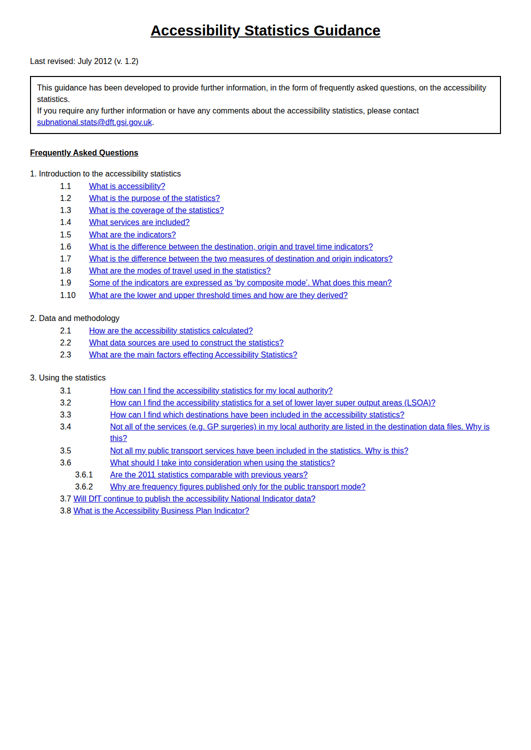Accessibility Statistics Guidance
Last revised: July 2012 (v. 1.2)
This guidance has been developed to provide further information, in the form of frequently asked questions, on the accessibility statistics.
If you require any further information or have any comments about the accessibility statistics, please contact subnational.stats@dft.gsi.gov.uk.
Frequently Asked Questions
1. Introduction to the accessibility statistics
| 1.1 | What is accessibility? |
| 1.2 | What is the purpose of the statistics? |
| 1.3 | What is the coverage of the statistics? |
| 1.4 | What services are included? |
| 1.5 | What are the indicators? |
| 1.6 | What is the difference between the destination, origin and travel time indicators? |
| 1.7 | What is the difference between the two measures of destination and origin indicators? |
| 1.8 | What are the modes of travel used in the statistics? |
| 1.9 | Some of the indicators are expressed as ‘by composite mode’. What does this mean? |
| 1.10 | What are the lower and upper threshold times and how are they derived? |
2. Data and methodology
| 2.1 | How are the accessibility statistics calculated? |
| 2.2 | What data sources are used to construct the statistics? |
| 2.3 | What are the main factors effecting Accessibility Statistics? |
3. Using the statistics
| 3.1 | How can I find the accessibility statistics for my local authority? |
| 3.2 | How can I find the accessibility statistics for a set of lower layer super output areas (LSOA)? |
| 3.3 | How can I find which destinations have been included in the accessibility statistics? |
| 3.4 | Not all of the services (e.g. GP surgeries) in my local authority are listed in the destination data files. Why is this? |
| 3.5 | Not all my public transport services have been included in the statistics. Why is this? |
| 3.6 | What should I take into consideration when using the statistics? |
| 3.6.1 | Are the 2011 statistics comparable with previous years? |
| 3.6.2 | Why are frequency figures published only for the public transport mode? |
3.7 Will DfT continue to publish the accessibility National Indicator data?
3.8 What is the Accessibility Business Plan Indicator?